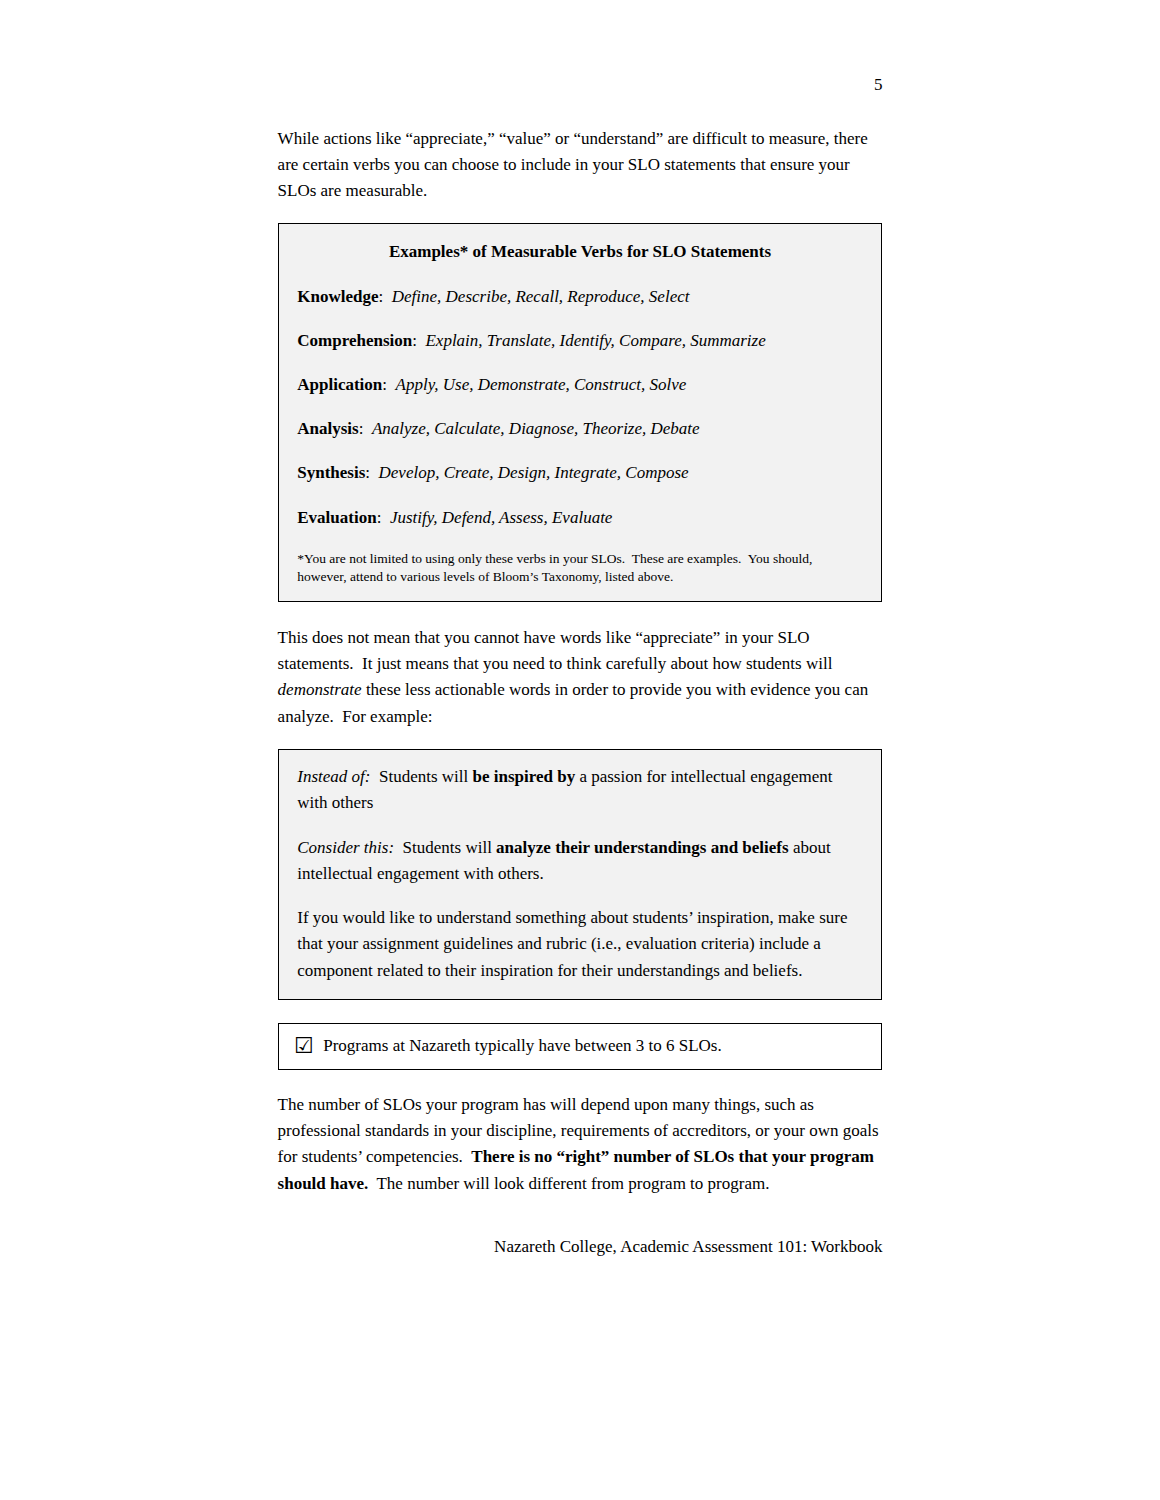5
While actions like “appreciate,” “value” or “understand” are difficult to measure, there are certain verbs you can choose to include in your SLO statements that ensure your SLOs are measurable.
Examples* of Measurable Verbs for SLO Statements
Knowledge: Define, Describe, Recall, Reproduce, Select
Comprehension: Explain, Translate, Identify, Compare, Summarize
Application: Apply, Use, Demonstrate, Construct, Solve
Analysis: Analyze, Calculate, Diagnose, Theorize, Debate
Synthesis: Develop, Create, Design, Integrate, Compose
Evaluation: Justify, Defend, Assess, Evaluate
*You are not limited to using only these verbs in your SLOs. These are examples. You should, however, attend to various levels of Bloom’s Taxonomy, listed above.
This does not mean that you cannot have words like “appreciate” in your SLO statements. It just means that you need to think carefully about how students will demonstrate these less actionable words in order to provide you with evidence you can analyze. For example:
Instead of: Students will be inspired by a passion for intellectual engagement with others
Consider this: Students will analyze their understandings and beliefs about intellectual engagement with others.
If you would like to understand something about students’ inspiration, make sure that your assignment guidelines and rubric (i.e., evaluation criteria) include a component related to their inspiration for their understandings and beliefs.
☑ Programs at Nazareth typically have between 3 to 6 SLOs.
The number of SLOs your program has will depend upon many things, such as professional standards in your discipline, requirements of accreditors, or your own goals for students’ competencies. There is no “right” number of SLOs that your program should have. The number will look different from program to program.
Nazareth College, Academic Assessment 101: Workbook